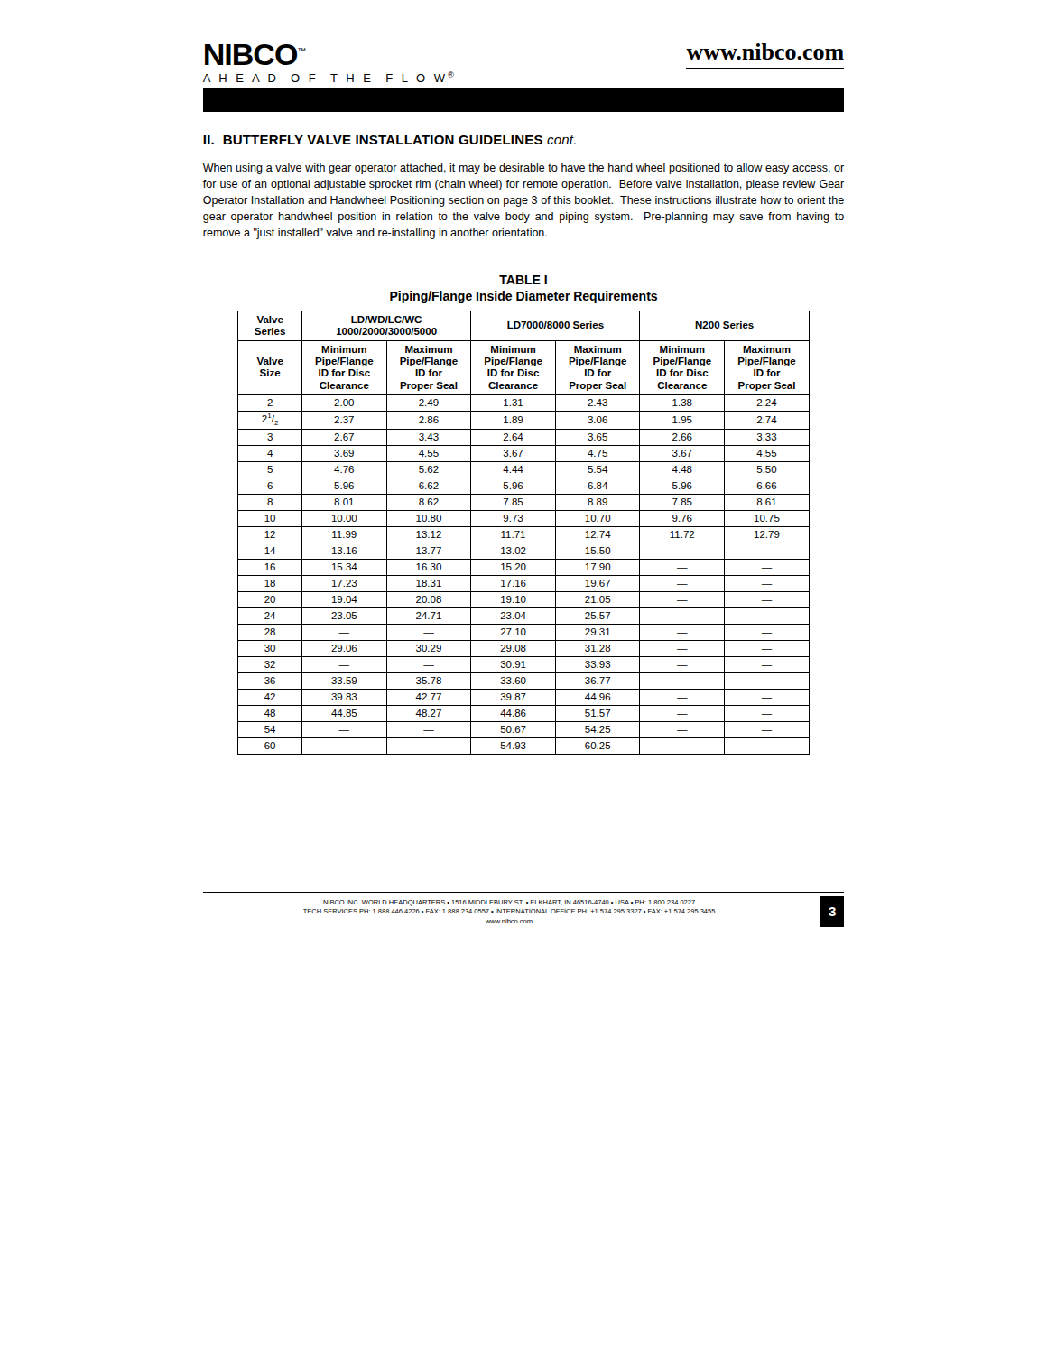NIBCO™
A H E A D O F T H E F L O W®
www.nibco.com
Revised 06/03/2009
II. BUTTERFLY VALVE INSTALLATION GUIDELINES cont.
When using a valve with gear operator attached, it may be desirable to have the hand wheel positioned to allow easy access, or for use of an optional adjustable sprocket rim (chain wheel) for remote operation. Before valve installation, please review Gear Operator Installation and Handwheel Positioning section on page 3 of this booklet. These instructions illustrate how to orient the gear operator handwheel position in relation to the valve body and piping system. Pre-planning may save from having to remove a "just installed" valve and re-installing in another orientation.
TABLE I
Piping/Flange Inside Diameter Requirements
| Valve Series | LD/WD/LC/WC 1000/2000/3000/5000 | LD7000/8000 Series | N200 Series |
| --- | --- | --- | --- |
| Valve Size | Minimum Pipe/Flange ID for Disc Clearance | Maximum Pipe/Flange ID for Proper Seal | Minimum Pipe/Flange ID for Disc Clearance | Maximum Pipe/Flange ID for Proper Seal | Minimum Pipe/Flange ID for Disc Clearance | Maximum Pipe/Flange ID for Proper Seal |
| 2 | 2.00 | 2.49 | 1.31 | 2.43 | 1.38 | 2.24 |
| 2 1 / 2 | 2.37 | 2.86 | 1.89 | 3.06 | 1.95 | 2.74 |
| 3 | 2.67 | 3.43 | 2.64 | 3.65 | 2.66 | 3.33 |
| 4 | 3.69 | 4.55 | 3.67 | 4.75 | 3.67 | 4.55 |
| 5 | 4.76 | 5.62 | 4.44 | 5.54 | 4.48 | 5.50 |
| 6 | 5.96 | 6.62 | 5.96 | 6.84 | 5.96 | 6.66 |
| 8 | 8.01 | 8.62 | 7.85 | 8.89 | 7.85 | 8.61 |
| 10 | 10.00 | 10.80 | 9.73 | 10.70 | 9.76 | 10.75 |
| 12 | 11.99 | 13.12 | 11.71 | 12.74 | 11.72 | 12.79 |
| 14 | 13.16 | 13.77 | 13.02 | 15.50 | — | — |
| 16 | 15.34 | 16.30 | 15.20 | 17.90 | — | — |
| 18 | 17.23 | 18.31 | 17.16 | 19.67 | — | — |
| 20 | 19.04 | 20.08 | 19.10 | 21.05 | — | — |
| 24 | 23.05 | 24.71 | 23.04 | 25.57 | — | — |
| 28 | — | — | 27.10 | 29.31 | — | — |
| 30 | 29.06 | 30.29 | 29.08 | 31.28 | — | — |
| 32 | — | — | 30.91 | 33.93 | — | — |
| 36 | 33.59 | 35.78 | 33.60 | 36.77 | — | — |
| 42 | 39.83 | 42.77 | 39.87 | 44.96 | — | — |
| 48 | 44.85 | 48.27 | 44.86 | 51.57 | — | — |
| 54 | — | — | 50.67 | 54.25 | — | — |
| 60 | — | — | 54.93 | 60.25 | — | — |
NIBCO INC. WORLD HEADQUARTERS • 1516 MIDDLEBURY ST. • ELKHART, IN 46516-4740 • USA • PH: 1.800.234.0227
TECH SERVICES PH: 1.888.446.4226 • FAX: 1.888.234.0557 • INTERNATIONAL OFFICE PH: +1.574.295.3327 • FAX: +1.574.295.3455
www.nibco.com
3